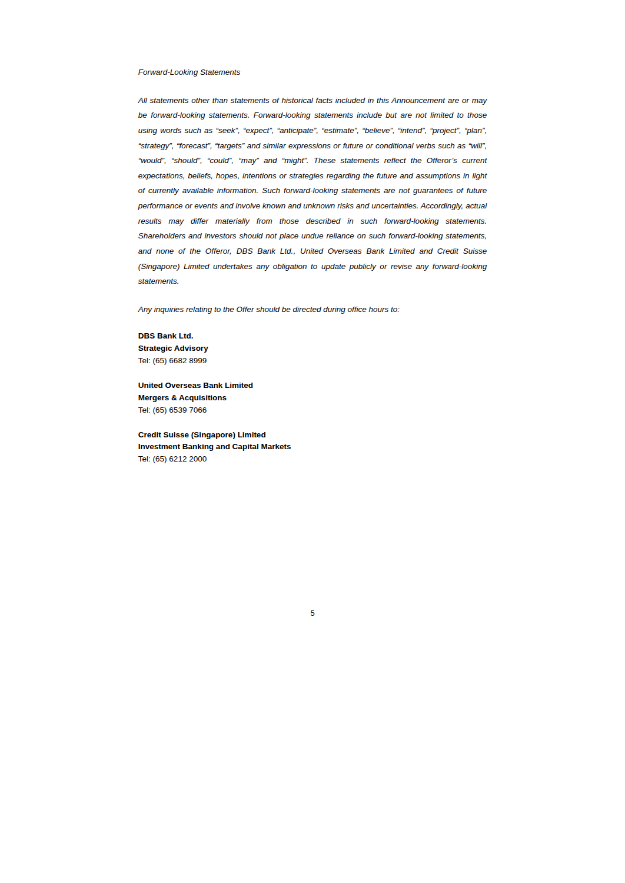Forward-Looking Statements
All statements other than statements of historical facts included in this Announcement are or may be forward-looking statements. Forward-looking statements include but are not limited to those using words such as “seek”, “expect”, “anticipate”, “estimate”, “believe”, “intend”, “project”, “plan”, “strategy”, “forecast”, “targets” and similar expressions or future or conditional verbs such as “will”, “would”, “should”, “could”, “may” and “might”. These statements reflect the Offeror’s current expectations, beliefs, hopes, intentions or strategies regarding the future and assumptions in light of currently available information. Such forward-looking statements are not guarantees of future performance or events and involve known and unknown risks and uncertainties. Accordingly, actual results may differ materially from those described in such forward-looking statements. Shareholders and investors should not place undue reliance on such forward-looking statements, and none of the Offeror, DBS Bank Ltd., United Overseas Bank Limited and Credit Suisse (Singapore) Limited undertakes any obligation to update publicly or revise any forward-looking statements.
Any inquiries relating to the Offer should be directed during office hours to:
DBS Bank Ltd. Strategic Advisory Tel: (65) 6682 8999
United Overseas Bank Limited Mergers & Acquisitions Tel: (65) 6539 7066
Credit Suisse (Singapore) Limited Investment Banking and Capital Markets Tel: (65) 6212 2000
5